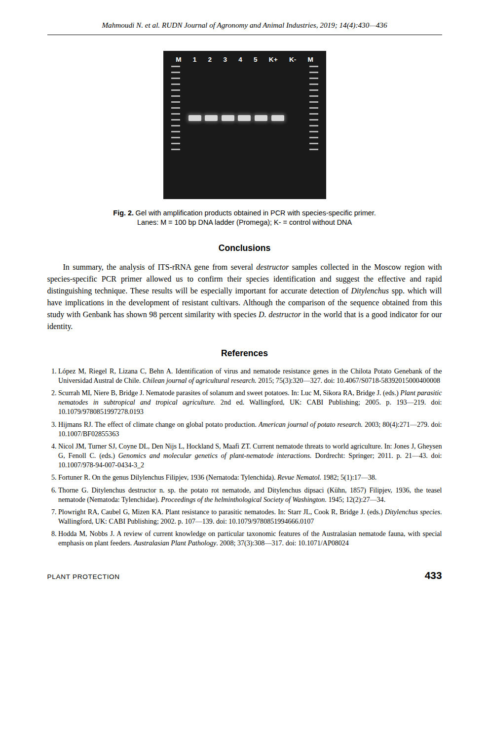Mahmoudi N. et al. RUDN Journal of Agronomy and Animal Industries, 2019; 14(4):430—436
M 12345 K+K-M
Fig. 2. Gel with amplification products obtained in PCR with species-specific primer.
Lanes: M = 100 bp DNA ladder (Promega); K- = control without DNA
Conclusions
In summary, the analysis of ITS-rRNA gene from several destructor samples collected in the Moscow region with species-specific PCR primer allowed us to confirm their species identification and suggest the effective and rapid distinguishing technique. These results will be especially important for accurate detection of Ditylenchus spp. which will have implications in the development of resistant cultivars. Although the comparison of the sequence obtained from this study with Genbank has shown 98 percent similarity with species D. destructor in the world that is a good indicator for our identity.
References
López M, Riegel R, Lizana C, Behn A. Identification of virus and nematode resistance genes in the Chilota Potato Genebank of the Universidad Austral de Chile. Chilean journal of agricultural research. 2015; 75(3):320—327. doi: 10.4067/S0718-58392015000400008
Scurrah MI, Niere B, Bridge J. Nematode parasites of solanum and sweet potatoes. In: Luc M, Sikora RA, Bridge J. (eds.) Plant parasitic nematodes in subtropical and tropical agriculture. 2nd ed. Wallingford, UK: CABI Publishing; 2005. p. 193—219. doi: 10.1079/9780851997278.0193
Hijmans RJ. The effect of climate change on global potato production. American journal of potato research. 2003; 80(4):271—279. doi: 10.1007/BF02855363
Nicol JM, Turner SJ, Coyne DL, Den Nijs L, Hockland S, Maafi ZT. Current nematode threats to world agriculture. In: Jones J, Gheysen G, Fenoll C. (eds.) Genomics and molecular genetics of plant-nematode interactions. Dordrecht: Springer; 2011. p. 21—43. doi: 10.1007/978-94-007-0434-3_2
Fortuner R. On the genus Dilylenchus Filipjev, 1936 (Nernatoda: Tylenchida). Revue Nematol. 1982; 5(1):17—38.
Thorne G. Ditylenchus destructor n. sp. the potato rot nematode, and Ditylenchus dipsaci (Kühn, 1857) Filipjev, 1936, the teasel nematode (Nematoda: Tylenchidae). Proceedings of the helminthological Society of Washington. 1945; 12(2):27—34.
Plowright RA, Caubel G, Mizen KA. Plant resistance to parasitic nematodes. In: Starr JL, Cook R, Bridge J. (eds.) Ditylenchus species. Wallingford, UK: CABI Publishing; 2002. p. 107—139. doi: 10.1079/9780851994666.0107
Hodda M, Nobbs J. A review of current knowledge on particular taxonomic features of the Australasian nematode fauna, with special emphasis on plant feeders. Australasian Plant Pathology. 2008; 37(3):308—317. doi: 10.1071/AP08024
PLANT PROTECTION 433